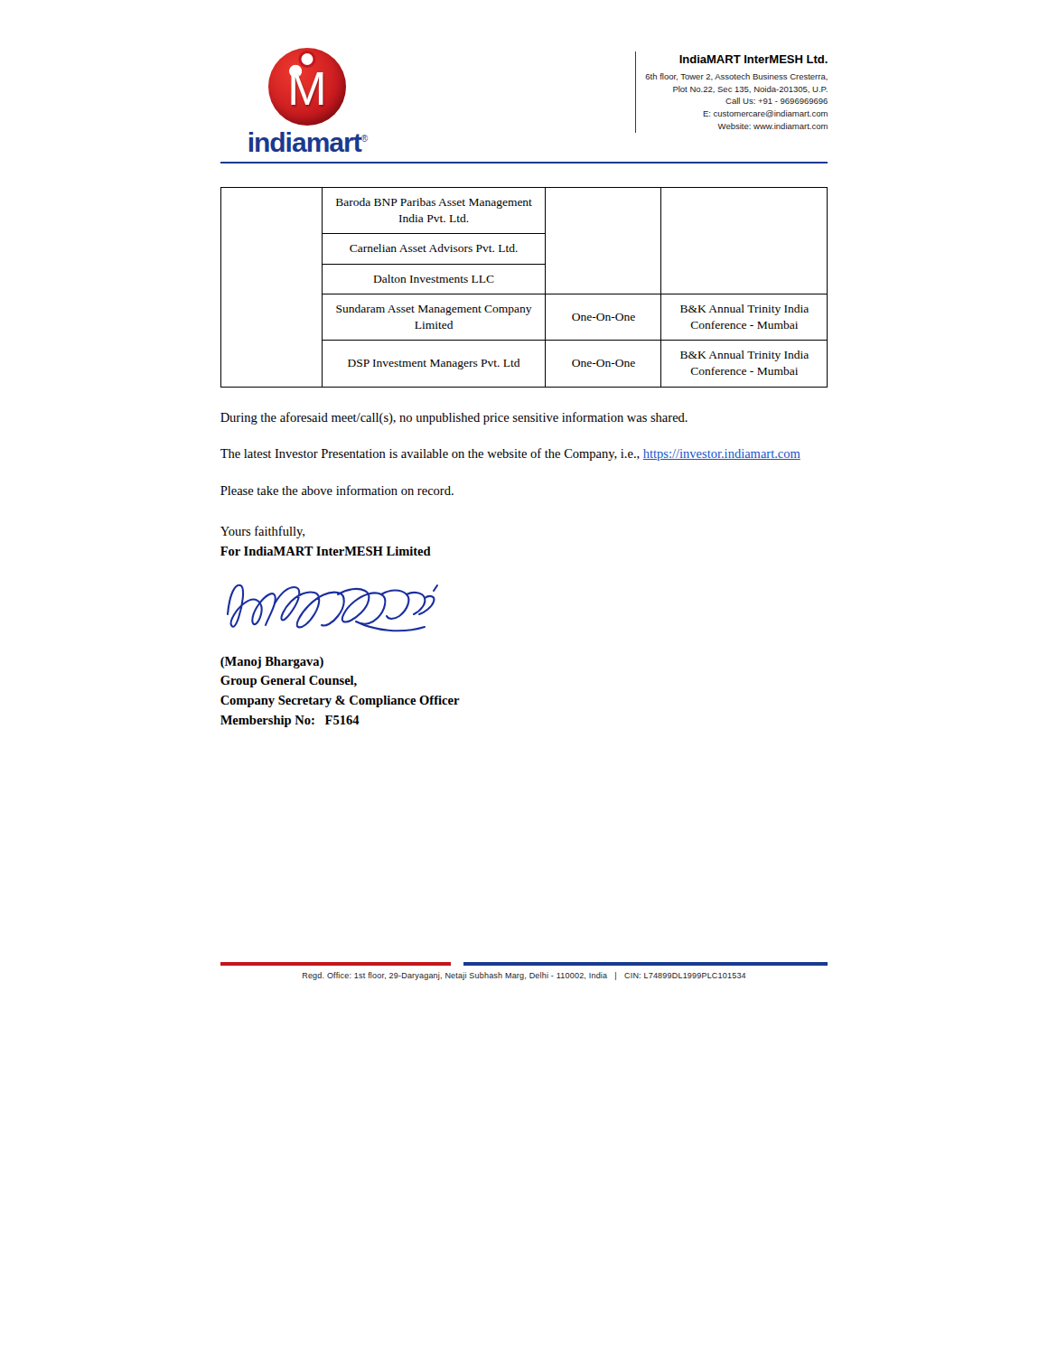indiamart®
IndiaMART InterMESH Ltd.
6th floor, Tower 2, Assotech Business Cresterra,
Plot No.22, Sec 135, Noida-201305, U.P.
Call Us: +91 - 9696969696
E: customercare@indiamart.com
Website: www.indiamart.com
| | Baroda BNP Paribas Asset Management India Pvt. Ltd. | | |
| Carnelian Asset Advisors Pvt. Ltd. |
| Dalton Investments LLC |
| Sundaram Asset Management Company Limited | One-On-One | B&K Annual Trinity India Conference - Mumbai |
| DSP Investment Managers Pvt. Ltd | One-On-One | B&K Annual Trinity India Conference - Mumbai |
During the aforesaid meet/call(s), no unpublished price sensitive information was shared.
The latest Investor Presentation is available on the website of the Company, i.e., https://investor.indiamart.com
Please take the above information on record.
Yours faithfully,
For IndiaMART InterMESH Limited
(Manoj Bhargava)
Group General Counsel,
Company Secretary & Compliance Officer
Membership No: F5164
Regd. Office: 1st floor, 29-Daryaganj, Netaji Subhash Marg, Delhi - 110002, India | CIN: L74899DL1999PLC101534